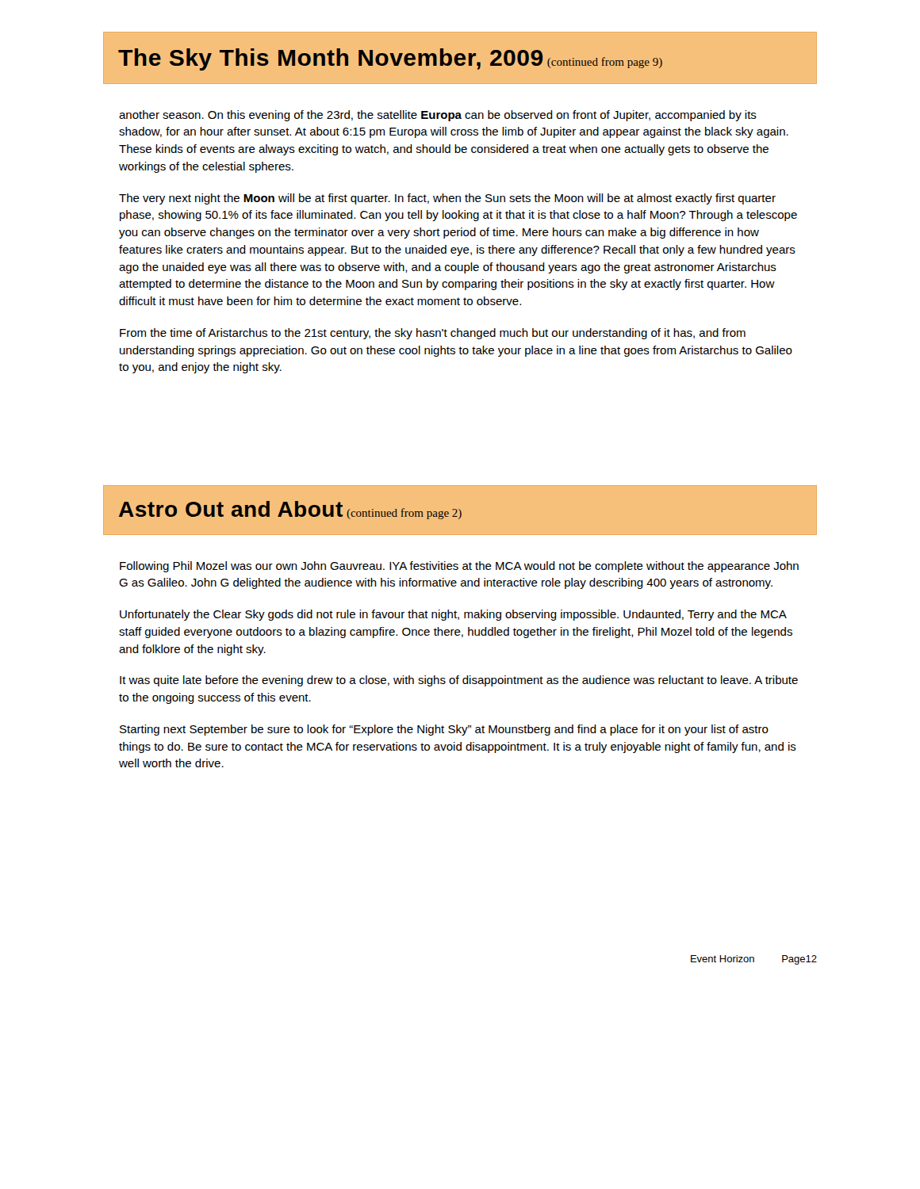The Sky This Month November, 2009
(continued from page 9)
another season. On this evening of the 23rd, the satellite Europa can be observed on front of Jupiter, accompanied by its shadow, for an hour after sunset. At about 6:15 pm Europa will cross the limb of Jupiter and appear against the black sky again. These kinds of events are always exciting to watch, and should be considered a treat when one actually gets to observe the workings of the celestial spheres.
The very next night the Moon will be at first quarter. In fact, when the Sun sets the Moon will be at almost exactly first quarter phase, showing 50.1% of its face illuminated. Can you tell by looking at it that it is that close to a half Moon? Through a telescope you can observe changes on the terminator over a very short period of time. Mere hours can make a big difference in how features like craters and mountains appear. But to the unaided eye, is there any difference? Recall that only a few hundred years ago the unaided eye was all there was to observe with, and a couple of thousand years ago the great astronomer Aristarchus attempted to determine the distance to the Moon and Sun by comparing their positions in the sky at exactly first quarter. How difficult it must have been for him to determine the exact moment to observe.
From the time of Aristarchus to the 21st century, the sky hasn't changed much but our understanding of it has, and from understanding springs appreciation. Go out on these cool nights to take your place in a line that goes from Aristarchus to Galileo to you, and enjoy the night sky.
Astro Out and About
(continued from page 2)
Following Phil Mozel was our own John Gauvreau. IYA festivities at the MCA would not be complete without the appearance John G as Galileo. John G delighted the audience with his informative and interactive role play describing 400 years of astronomy.
Unfortunately the Clear Sky gods did not rule in favour that night, making observing impossible. Undaunted, Terry and the MCA staff guided everyone outdoors to a blazing campfire. Once there, huddled together in the firelight, Phil Mozel told of the legends and folklore of the night sky.
It was quite late before the evening drew to a close, with sighs of disappointment as the audience was reluctant to leave. A tribute to the ongoing success of this event.
Starting next September be sure to look for “Explore the Night Sky” at Mounstberg and find a place for it on your list of astro things to do. Be sure to contact the MCA for reservations to avoid disappointment. It is a truly enjoyable night of family fun, and is well worth the drive.
Event Horizon Page12